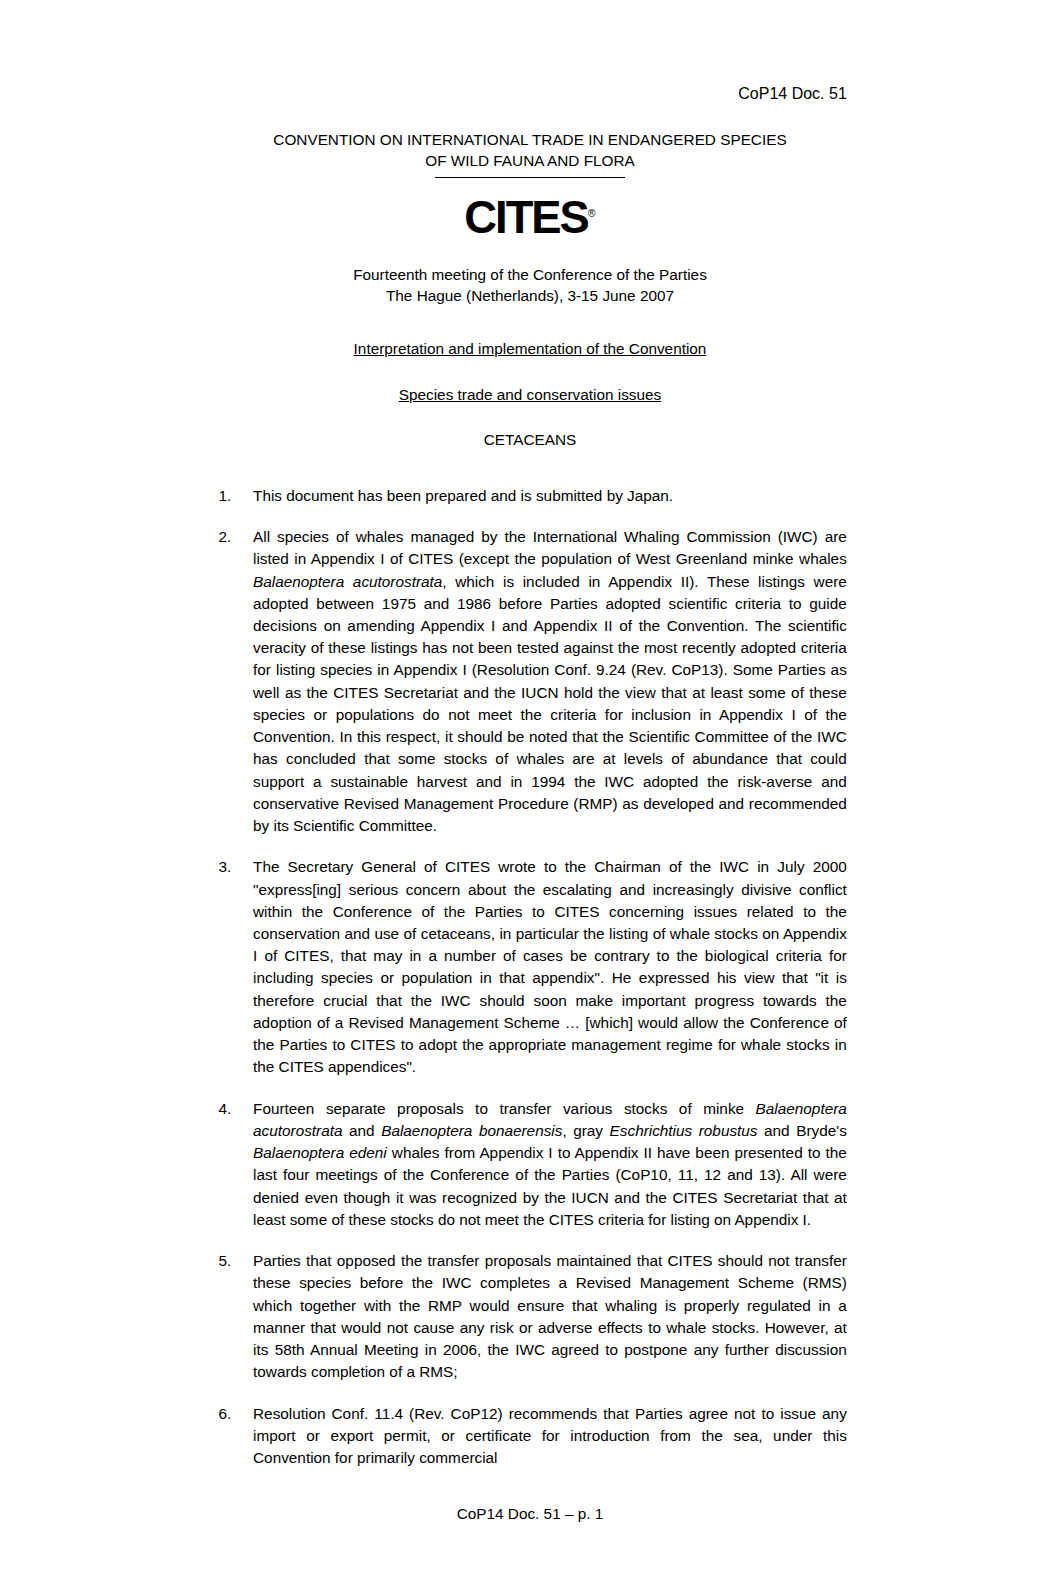CoP14 Doc. 51
CONVENTION ON INTERNATIONAL TRADE IN ENDANGERED SPECIES
OF WILD FAUNA AND FLORA
CITES®
Fourteenth meeting of the Conference of the Parties
The Hague (Netherlands), 3-15 June 2007
Interpretation and implementation of the Convention
Species trade and conservation issues
CETACEANS
This document has been prepared and is submitted by Japan.
All species of whales managed by the International Whaling Commission (IWC) are listed in Appendix I of CITES (except the population of West Greenland minke whales Balaenoptera acutorostrata, which is included in Appendix II). These listings were adopted between 1975 and 1986 before Parties adopted scientific criteria to guide decisions on amending Appendix I and Appendix II of the Convention. The scientific veracity of these listings has not been tested against the most recently adopted criteria for listing species in Appendix I (Resolution Conf. 9.24 (Rev. CoP13). Some Parties as well as the CITES Secretariat and the IUCN hold the view that at least some of these species or populations do not meet the criteria for inclusion in Appendix I of the Convention. In this respect, it should be noted that the Scientific Committee of the IWC has concluded that some stocks of whales are at levels of abundance that could support a sustainable harvest and in 1994 the IWC adopted the risk-averse and conservative Revised Management Procedure (RMP) as developed and recommended by its Scientific Committee.
The Secretary General of CITES wrote to the Chairman of the IWC in July 2000 "express[ing] serious concern about the escalating and increasingly divisive conflict within the Conference of the Parties to CITES concerning issues related to the conservation and use of cetaceans, in particular the listing of whale stocks on Appendix I of CITES, that may in a number of cases be contrary to the biological criteria for including species or population in that appendix". He expressed his view that "it is therefore crucial that the IWC should soon make important progress towards the adoption of a Revised Management Scheme … [which] would allow the Conference of the Parties to CITES to adopt the appropriate management regime for whale stocks in the CITES appendices".
Fourteen separate proposals to transfer various stocks of minke Balaenoptera acutorostrata and Balaenoptera bonaerensis, gray Eschrichtius robustus and Bryde's Balaenoptera edeni whales from Appendix I to Appendix II have been presented to the last four meetings of the Conference of the Parties (CoP10, 11, 12 and 13). All were denied even though it was recognized by the IUCN and the CITES Secretariat that at least some of these stocks do not meet the CITES criteria for listing on Appendix I.
Parties that opposed the transfer proposals maintained that CITES should not transfer these species before the IWC completes a Revised Management Scheme (RMS) which together with the RMP would ensure that whaling is properly regulated in a manner that would not cause any risk or adverse effects to whale stocks. However, at its 58th Annual Meeting in 2006, the IWC agreed to postpone any further discussion towards completion of a RMS;
Resolution Conf. 11.4 (Rev. CoP12) recommends that Parties agree not to issue any import or export permit, or certificate for introduction from the sea, under this Convention for primarily commercial
CoP14 Doc. 51 – p. 1